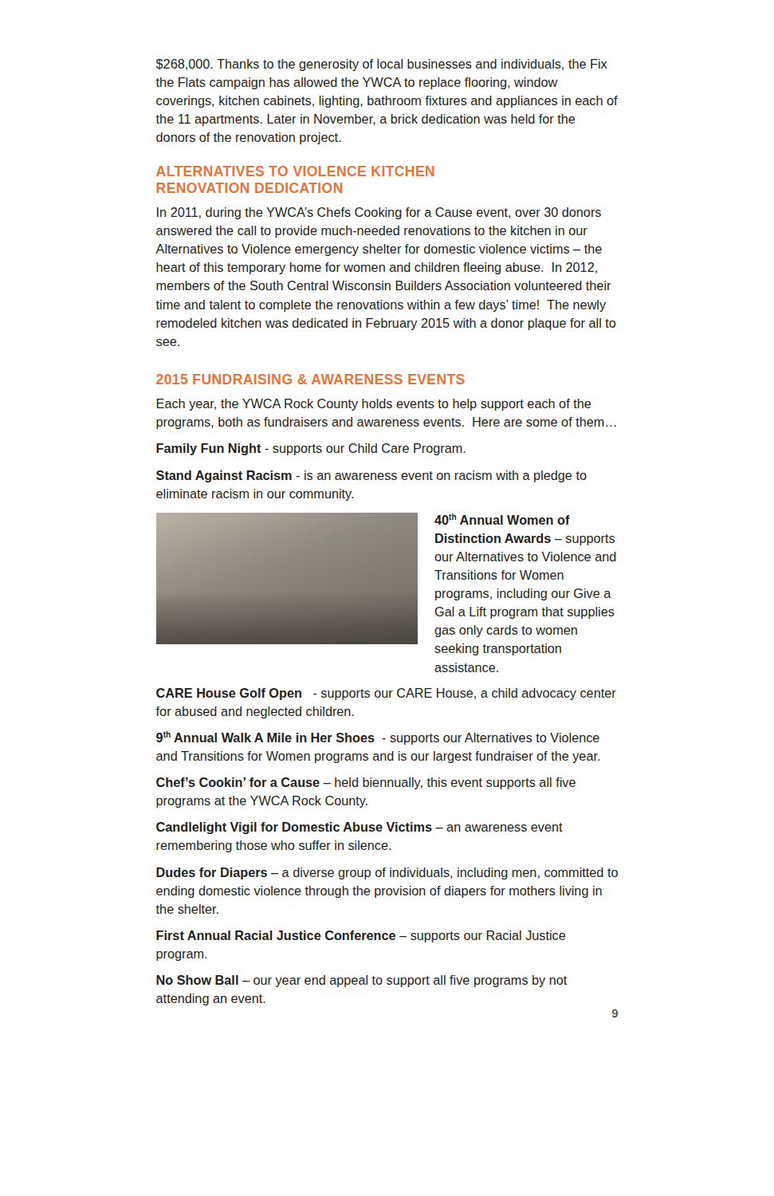$268,000. Thanks to the generosity of local businesses and individuals, the Fix the Flats campaign has allowed the YWCA to replace flooring, window coverings, kitchen cabinets, lighting, bathroom fixtures and appliances in each of the 11 apartments. Later in November, a brick dedication was held for the donors of the renovation project.
Alternatives to Violence Kitchen
Renovation Dedication
In 2011, during the YWCA’s Chefs Cooking for a Cause event, over 30 donors answered the call to provide much-needed renovations to the kitchen in our Alternatives to Violence emergency shelter for domestic violence victims – the heart of this temporary home for women and children fleeing abuse. In 2012, members of the South Central Wisconsin Builders Association volunteered their time and talent to complete the renovations within a few days’ time! The newly remodeled kitchen was dedicated in February 2015 with a donor plaque for all to see.
2015 Fundraising & Awareness Events
Each year, the YWCA Rock County holds events to help support each of the programs, both as fundraisers and awareness events. Here are some of them…
Family Fun Night - supports our Child Care Program.
Stand Against Racism - is an awareness event on racism with a pledge to eliminate racism in our community.
40th Annual Women of Distinction Awards – supports our Alternatives to Violence and Transitions for Women programs, including our Give a Gal a Lift program that supplies gas only cards to women seeking transportation assistance.
CARE House Golf Open - supports our CARE House, a child advocacy center for abused and neglected children.
9th Annual Walk A Mile in Her Shoes - supports our Alternatives to Violence and Transitions for Women programs and is our largest fundraiser of the year.
Chef’s Cookin’ for a Cause – held biennually, this event supports all five programs at the YWCA Rock County.
Candlelight Vigil for Domestic Abuse Victims – an awareness event remembering those who suffer in silence.
Dudes for Diapers – a diverse group of individuals, including men, committed to ending domestic violence through the provision of diapers for mothers living in the shelter.
First Annual Racial Justice Conference – supports our Racial Justice program.
No Show Ball – our year end appeal to support all five programs by not attending an event.
9